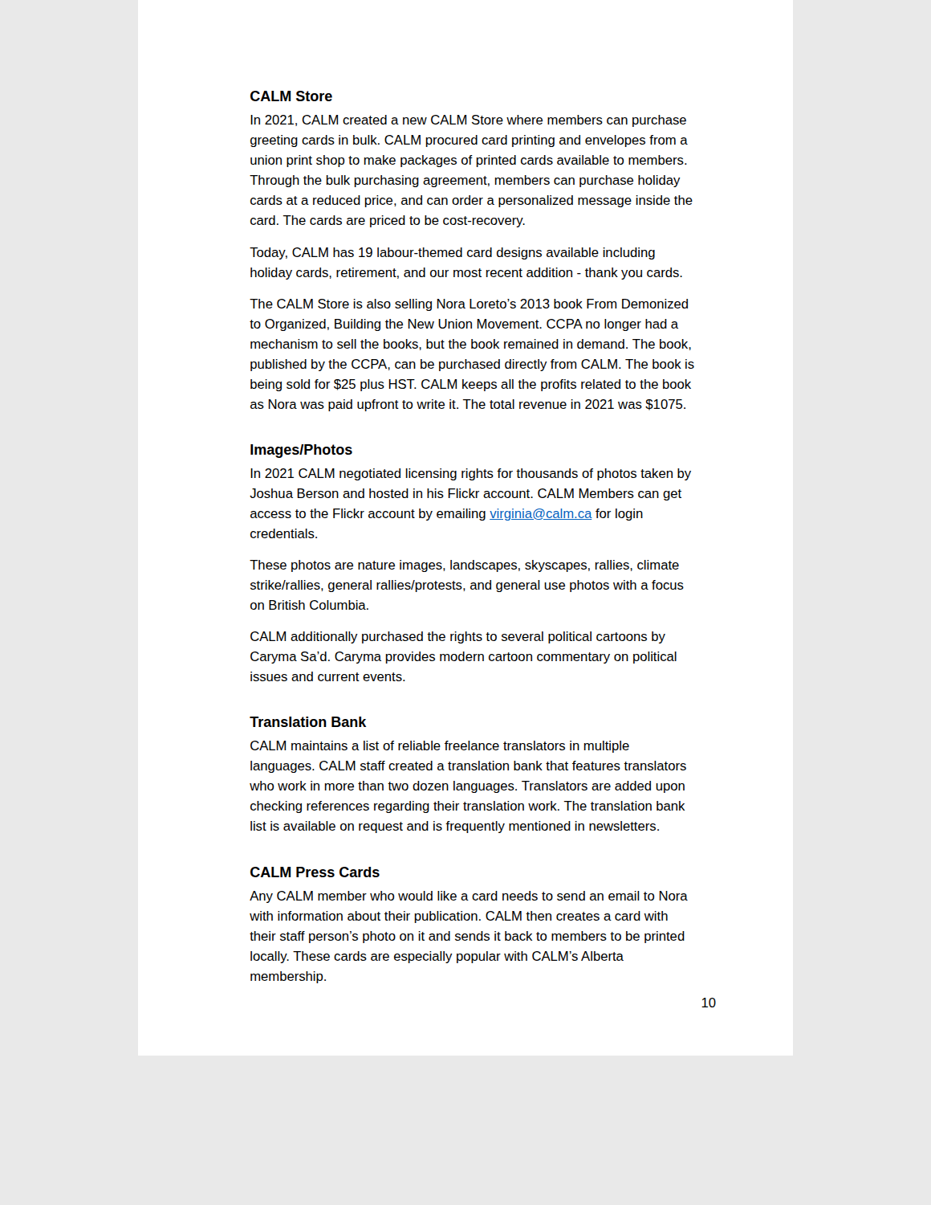CALM Store
In 2021, CALM created a new CALM Store where members can purchase greeting cards in bulk. CALM procured card printing and envelopes from a union print shop to make packages of printed cards available to members. Through the bulk purchasing agreement, members can purchase holiday cards at a reduced price, and can order a personalized message inside the card. The cards are priced to be cost-recovery.
Today, CALM has 19 labour-themed card designs available including holiday cards, retirement, and our most recent addition - thank you cards.
The CALM Store is also selling Nora Loreto’s 2013 book From Demonized to Organized, Building the New Union Movement. CCPA no longer had a mechanism to sell the books, but the book remained in demand. The book, published by the CCPA, can be purchased directly from CALM. The book is being sold for $25 plus HST. CALM keeps all the profits related to the book as Nora was paid upfront to write it. The total revenue in 2021 was $1075.
Images/Photos
In 2021 CALM negotiated licensing rights for thousands of photos taken by Joshua Berson and hosted in his Flickr account. CALM Members can get access to the Flickr account by emailing virginia@calm.ca for login credentials.
These photos are nature images, landscapes, skyscapes, rallies, climate strike/rallies, general rallies/protests, and general use photos with a focus on British Columbia.
CALM additionally purchased the rights to several political cartoons by Caryma Sa’d. Caryma provides modern cartoon commentary on political issues and current events.
Translation Bank
CALM maintains a list of reliable freelance translators in multiple languages. CALM staff created a translation bank that features translators who work in more than two dozen languages. Translators are added upon checking references regarding their translation work. The translation bank list is available on request and is frequently mentioned in newsletters.
CALM Press Cards
Any CALM member who would like a card needs to send an email to Nora with information about their publication. CALM then creates a card with their staff person’s photo on it and sends it back to members to be printed locally. These cards are especially popular with CALM’s Alberta membership.
10